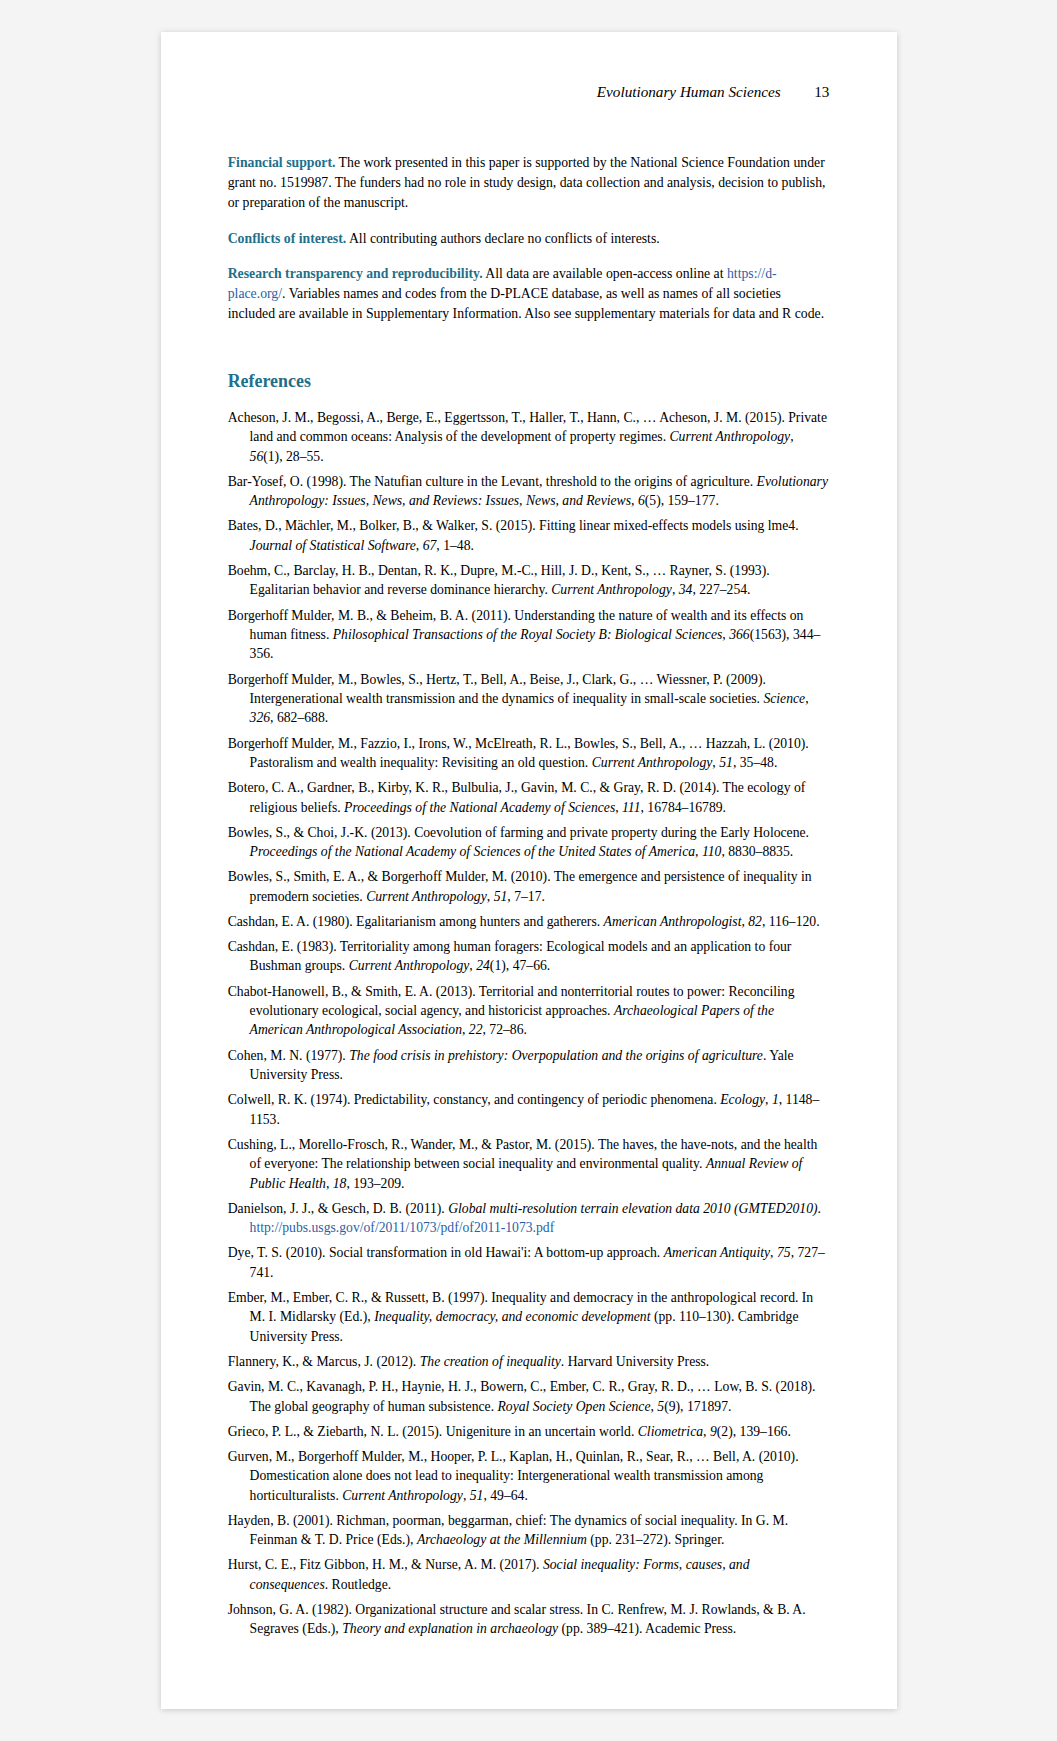Evolutionary Human Sciences 13
Financial support. The work presented in this paper is supported by the National Science Foundation under grant no. 1519987. The funders had no role in study design, data collection and analysis, decision to publish, or preparation of the manuscript.
Conflicts of interest. All contributing authors declare no conflicts of interests.
Research transparency and reproducibility. All data are available open-access online at https://d-place.org/. Variables names and codes from the D-PLACE database, as well as names of all societies included are available in Supplementary Information. Also see supplementary materials for data and R code.
References
Acheson, J. M., Begossi, A., Berge, E., Eggertsson, T., Haller, T., Hann, C., … Acheson, J. M. (2015). Private land and common oceans: Analysis of the development of property regimes. Current Anthropology, 56(1), 28–55.
Bar-Yosef, O. (1998). The Natufian culture in the Levant, threshold to the origins of agriculture. Evolutionary Anthropology: Issues, News, and Reviews: Issues, News, and Reviews, 6(5), 159–177.
Bates, D., Mächler, M., Bolker, B., & Walker, S. (2015). Fitting linear mixed-effects models using lme4. Journal of Statistical Software, 67, 1–48.
Boehm, C., Barclay, H. B., Dentan, R. K., Dupre, M.-C., Hill, J. D., Kent, S., … Rayner, S. (1993). Egalitarian behavior and reverse dominance hierarchy. Current Anthropology, 34, 227–254.
Borgerhoff Mulder, M. B., & Beheim, B. A. (2011). Understanding the nature of wealth and its effects on human fitness. Philosophical Transactions of the Royal Society B: Biological Sciences, 366(1563), 344–356.
Borgerhoff Mulder, M., Bowles, S., Hertz, T., Bell, A., Beise, J., Clark, G., … Wiessner, P. (2009). Intergenerational wealth transmission and the dynamics of inequality in small-scale societies. Science, 326, 682–688.
Borgerhoff Mulder, M., Fazzio, I., Irons, W., McElreath, R. L., Bowles, S., Bell, A., … Hazzah, L. (2010). Pastoralism and wealth inequality: Revisiting an old question. Current Anthropology, 51, 35–48.
Botero, C. A., Gardner, B., Kirby, K. R., Bulbulia, J., Gavin, M. C., & Gray, R. D. (2014). The ecology of religious beliefs. Proceedings of the National Academy of Sciences, 111, 16784–16789.
Bowles, S., & Choi, J.-K. (2013). Coevolution of farming and private property during the Early Holocene. Proceedings of the National Academy of Sciences of the United States of America, 110, 8830–8835.
Bowles, S., Smith, E. A., & Borgerhoff Mulder, M. (2010). The emergence and persistence of inequality in premodern societies. Current Anthropology, 51, 7–17.
Cashdan, E. A. (1980). Egalitarianism among hunters and gatherers. American Anthropologist, 82, 116–120.
Cashdan, E. (1983). Territoriality among human foragers: Ecological models and an application to four Bushman groups. Current Anthropology, 24(1), 47–66.
Chabot-Hanowell, B., & Smith, E. A. (2013). Territorial and nonterritorial routes to power: Reconciling evolutionary ecological, social agency, and historicist approaches. Archaeological Papers of the American Anthropological Association, 22, 72–86.
Cohen, M. N. (1977). The food crisis in prehistory: Overpopulation and the origins of agriculture. Yale University Press.
Colwell, R. K. (1974). Predictability, constancy, and contingency of periodic phenomena. Ecology, 1, 1148–1153.
Cushing, L., Morello-Frosch, R., Wander, M., & Pastor, M. (2015). The haves, the have-nots, and the health of everyone: The relationship between social inequality and environmental quality. Annual Review of Public Health, 18, 193–209.
Danielson, J. J., & Gesch, D. B. (2011). Global multi-resolution terrain elevation data 2010 (GMTED2010). http://pubs.usgs.gov/of/2011/1073/pdf/of2011-1073.pdf
Dye, T. S. (2010). Social transformation in old Hawai'i: A bottom-up approach. American Antiquity, 75, 727–741.
Ember, M., Ember, C. R., & Russett, B. (1997). Inequality and democracy in the anthropological record. In M. I. Midlarsky (Ed.), Inequality, democracy, and economic development (pp. 110–130). Cambridge University Press.
Flannery, K., & Marcus, J. (2012). The creation of inequality. Harvard University Press.
Gavin, M. C., Kavanagh, P. H., Haynie, H. J., Bowern, C., Ember, C. R., Gray, R. D., … Low, B. S. (2018). The global geography of human subsistence. Royal Society Open Science, 5(9), 171897.
Grieco, P. L., & Ziebarth, N. L. (2015). Unigeniture in an uncertain world. Cliometrica, 9(2), 139–166.
Gurven, M., Borgerhoff Mulder, M., Hooper, P. L., Kaplan, H., Quinlan, R., Sear, R., … Bell, A. (2010). Domestication alone does not lead to inequality: Intergenerational wealth transmission among horticulturalists. Current Anthropology, 51, 49–64.
Hayden, B. (2001). Richman, poorman, beggarman, chief: The dynamics of social inequality. In G. M. Feinman & T. D. Price (Eds.), Archaeology at the Millennium (pp. 231–272). Springer.
Hurst, C. E., Fitz Gibbon, H. M., & Nurse, A. M. (2017). Social inequality: Forms, causes, and consequences. Routledge.
Johnson, G. A. (1982). Organizational structure and scalar stress. In C. Renfrew, M. J. Rowlands, & B. A. Segraves (Eds.), Theory and explanation in archaeology (pp. 389–421). Academic Press.